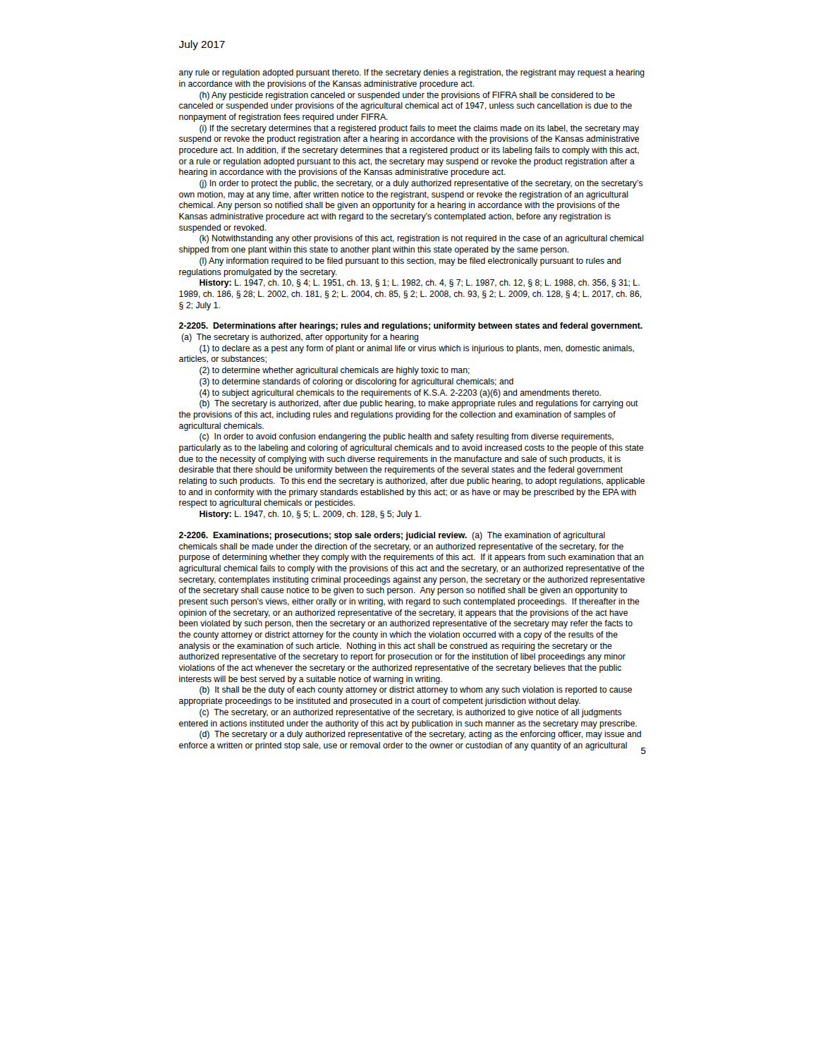July 2017
any rule or regulation adopted pursuant thereto. If the secretary denies a registration, the registrant may request a hearing in accordance with the provisions of the Kansas administrative procedure act.
(h) Any pesticide registration canceled or suspended under the provisions of FIFRA shall be considered to be canceled or suspended under provisions of the agricultural chemical act of 1947, unless such cancellation is due to the nonpayment of registration fees required under FIFRA.
(i) If the secretary determines that a registered product fails to meet the claims made on its label, the secretary may suspend or revoke the product registration after a hearing in accordance with the provisions of the Kansas administrative procedure act. In addition, if the secretary determines that a registered product or its labeling fails to comply with this act, or a rule or regulation adopted pursuant to this act, the secretary may suspend or revoke the product registration after a hearing in accordance with the provisions of the Kansas administrative procedure act.
(j) In order to protect the public, the secretary, or a duly authorized representative of the secretary, on the secretary’s own motion, may at any time, after written notice to the registrant, suspend or revoke the registration of an agricultural chemical. Any person so notified shall be given an opportunity for a hearing in accordance with the provisions of the Kansas administrative procedure act with regard to the secretary’s contemplated action, before any registration is suspended or revoked.
(k) Notwithstanding any other provisions of this act, registration is not required in the case of an agricultural chemical shipped from one plant within this state to another plant within this state operated by the same person.
(l) Any information required to be filed pursuant to this section, may be filed electronically pursuant to rules and regulations promulgated by the secretary.
History: L. 1947, ch. 10, § 4; L. 1951, ch. 13, § 1; L. 1982, ch. 4, § 7; L. 1987, ch. 12, § 8; L. 1988, ch. 356, § 31; L. 1989, ch. 186, § 28; L. 2002, ch. 181, § 2; L. 2004, ch. 85, § 2; L. 2008, ch. 93, § 2; L. 2009, ch. 128, § 4; L. 2017, ch. 86, § 2; July 1.
2-2205. Determinations after hearings; rules and regulations; uniformity between states and federal government.
(a) The secretary is authorized, after opportunity for a hearing
(1) to declare as a pest any form of plant or animal life or virus which is injurious to plants, men, domestic animals, articles, or substances;
(2) to determine whether agricultural chemicals are highly toxic to man;
(3) to determine standards of coloring or discoloring for agricultural chemicals; and
(4) to subject agricultural chemicals to the requirements of K.S.A. 2-2203 (a)(6) and amendments thereto.
(b) The secretary is authorized, after due public hearing, to make appropriate rules and regulations for carrying out the provisions of this act, including rules and regulations providing for the collection and examination of samples of agricultural chemicals.
(c) In order to avoid confusion endangering the public health and safety resulting from diverse requirements, particularly as to the labeling and coloring of agricultural chemicals and to avoid increased costs to the people of this state due to the necessity of complying with such diverse requirements in the manufacture and sale of such products, it is desirable that there should be uniformity between the requirements of the several states and the federal government relating to such products. To this end the secretary is authorized, after due public hearing, to adopt regulations, applicable to and in conformity with the primary standards established by this act; or as have or may be prescribed by the EPA with respect to agricultural chemicals or pesticides.
History: L. 1947, ch. 10, § 5; L. 2009, ch. 128, § 5; July 1.
2-2206. Examinations; prosecutions; stop sale orders; judicial review. (a) The examination of agricultural chemicals shall be made under the direction of the secretary, or an authorized representative of the secretary, for the purpose of determining whether they comply with the requirements of this act. If it appears from such examination that an agricultural chemical fails to comply with the provisions of this act and the secretary, or an authorized representative of the secretary, contemplates instituting criminal proceedings against any person, the secretary or the authorized representative of the secretary shall cause notice to be given to such person. Any person so notified shall be given an opportunity to present such person's views, either orally or in writing, with regard to such contemplated proceedings. If thereafter in the opinion of the secretary, or an authorized representative of the secretary, it appears that the provisions of the act have been violated by such person, then the secretary or an authorized representative of the secretary may refer the facts to the county attorney or district attorney for the county in which the violation occurred with a copy of the results of the analysis or the examination of such article. Nothing in this act shall be construed as requiring the secretary or the authorized representative of the secretary to report for prosecution or for the institution of libel proceedings any minor violations of the act whenever the secretary or the authorized representative of the secretary believes that the public interests will be best served by a suitable notice of warning in writing.
(b) It shall be the duty of each county attorney or district attorney to whom any such violation is reported to cause appropriate proceedings to be instituted and prosecuted in a court of competent jurisdiction without delay.
(c) The secretary, or an authorized representative of the secretary, is authorized to give notice of all judgments entered in actions instituted under the authority of this act by publication in such manner as the secretary may prescribe.
(d) The secretary or a duly authorized representative of the secretary, acting as the enforcing officer, may issue and enforce a written or printed stop sale, use or removal order to the owner or custodian of any quantity of an agricultural
5